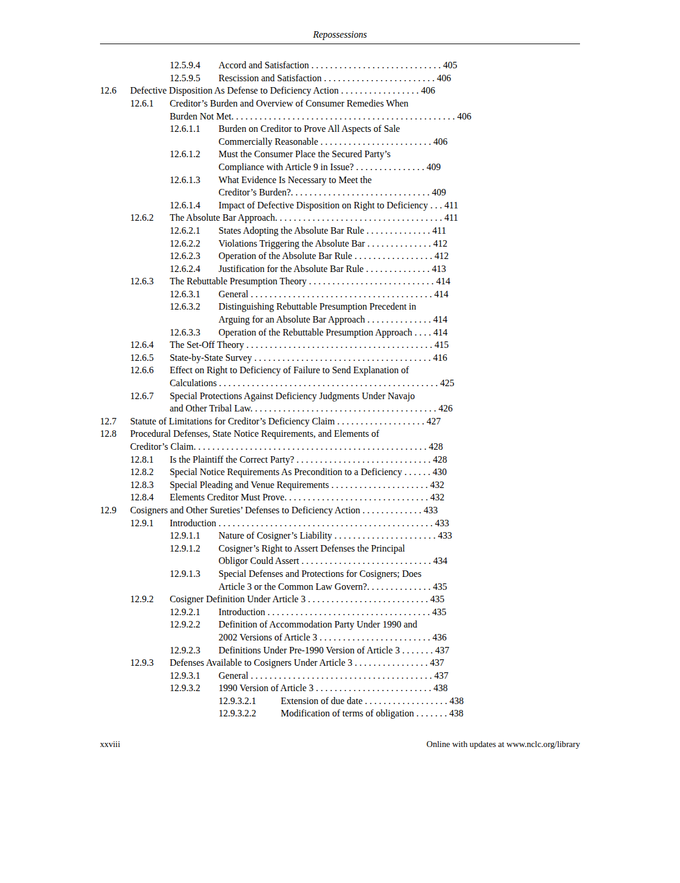Repossessions
| | | 12.5.9.4 | Accord and Satisfaction . . . . . . . . . . . . . . . . . . . . . . . . . . . . 405 |
| | | 12.5.9.5 | Rescission and Satisfaction . . . . . . . . . . . . . . . . . . . . . . . . 406 |
| 12.6 | Defective Disposition As Defense to Deficiency Action . . . . . . . . . . . . . . . . . 406 |
| | 12.6.1 | Creditor’s Burden and Overview of Consumer Remedies When |
| | | Burden Not Met. . . . . . . . . . . . . . . . . . . . . . . . . . . . . . . . . . . . . . . . . . . . . . . . 406 |
| | | 12.6.1.1 | Burden on Creditor to Prove All Aspects of Sale |
| | | | Commercially Reasonable . . . . . . . . . . . . . . . . . . . . . . . . 406 |
| | | 12.6.1.2 | Must the Consumer Place the Secured Party’s |
| | | | Compliance with Article 9 in Issue? . . . . . . . . . . . . . . . 409 |
| | | 12.6.1.3 | What Evidence Is Necessary to Meet the |
| | | | Creditor’s Burden?. . . . . . . . . . . . . . . . . . . . . . . . . . . . . . 409 |
| | | 12.6.1.4 | Impact of Defective Disposition on Right to Deficiency . . . 411 |
| | 12.6.2 | The Absolute Bar Approach. . . . . . . . . . . . . . . . . . . . . . . . . . . . . . . . . . . . 411 |
| | | 12.6.2.1 | States Adopting the Absolute Bar Rule . . . . . . . . . . . . . . 411 |
| | | 12.6.2.2 | Violations Triggering the Absolute Bar . . . . . . . . . . . . . . 412 |
| | | 12.6.2.3 | Operation of the Absolute Bar Rule . . . . . . . . . . . . . . . . . 412 |
| | | 12.6.2.4 | Justification for the Absolute Bar Rule . . . . . . . . . . . . . . 413 |
| | 12.6.3 | The Rebuttable Presumption Theory . . . . . . . . . . . . . . . . . . . . . . . . . . . 414 |
| | | 12.6.3.1 | General . . . . . . . . . . . . . . . . . . . . . . . . . . . . . . . . . . . . . . . 414 |
| | | 12.6.3.2 | Distinguishing Rebuttable Presumption Precedent in |
| | | | Arguing for an Absolute Bar Approach . . . . . . . . . . . . . . 414 |
| | | 12.6.3.3 | Operation of the Rebuttable Presumption Approach . . . . 414 |
| | 12.6.4 | The Set-Off Theory . . . . . . . . . . . . . . . . . . . . . . . . . . . . . . . . . . . . . . . . 415 |
| | 12.6.5 | State-by-State Survey . . . . . . . . . . . . . . . . . . . . . . . . . . . . . . . . . . . . . . 416 |
| | 12.6.6 | Effect on Right to Deficiency of Failure to Send Explanation of |
| | | Calculations . . . . . . . . . . . . . . . . . . . . . . . . . . . . . . . . . . . . . . . . . . . . . . . 425 |
| | 12.6.7 | Special Protections Against Deficiency Judgments Under Navajo |
| | | and Other Tribal Law. . . . . . . . . . . . . . . . . . . . . . . . . . . . . . . . . . . . . . . . 426 |
| 12.7 | Statute of Limitations for Creditor’s Deficiency Claim . . . . . . . . . . . . . . . . . . . 427 |
| 12.8 | Procedural Defenses, State Notice Requirements, and Elements of |
| | Creditor’s Claim. . . . . . . . . . . . . . . . . . . . . . . . . . . . . . . . . . . . . . . . . . . . . . . . . . 428 |
| | 12.8.1 | Is the Plaintiff the Correct Party? . . . . . . . . . . . . . . . . . . . . . . . . . . . . . 428 |
| | 12.8.2 | Special Notice Requirements As Precondition to a Deficiency . . . . . . 430 |
| | 12.8.3 | Special Pleading and Venue Requirements . . . . . . . . . . . . . . . . . . . . . 432 |
| | 12.8.4 | Elements Creditor Must Prove. . . . . . . . . . . . . . . . . . . . . . . . . . . . . . . 432 |
| 12.9 | Cosigners and Other Sureties’ Defenses to Deficiency Action . . . . . . . . . . . . . 433 |
| | 12.9.1 | Introduction . . . . . . . . . . . . . . . . . . . . . . . . . . . . . . . . . . . . . . . . . . . . . . 433 |
| | | 12.9.1.1 | Nature of Cosigner’s Liability . . . . . . . . . . . . . . . . . . . . . . 433 |
| | | 12.9.1.2 | Cosigner’s Right to Assert Defenses the Principal |
| | | | Obligor Could Assert . . . . . . . . . . . . . . . . . . . . . . . . . . . . 434 |
| | | 12.9.1.3 | Special Defenses and Protections for Cosigners; Does |
| | | | Article 3 or the Common Law Govern?. . . . . . . . . . . . . . 435 |
| | 12.9.2 | Cosigner Definition Under Article 3 . . . . . . . . . . . . . . . . . . . . . . . . . . 435 |
| | | 12.9.2.1 | Introduction . . . . . . . . . . . . . . . . . . . . . . . . . . . . . . . . . . . 435 |
| | | 12.9.2.2 | Definition of Accommodation Party Under 1990 and |
| | | | 2002 Versions of Article 3 . . . . . . . . . . . . . . . . . . . . . . . . 436 |
| | | 12.9.2.3 | Definitions Under Pre-1990 Version of Article 3 . . . . . . . 437 |
| | 12.9.3 | Defenses Available to Cosigners Under Article 3 . . . . . . . . . . . . . . . . 437 |
| | | 12.9.3.1 | General . . . . . . . . . . . . . . . . . . . . . . . . . . . . . . . . . . . . . . . 437 |
| | | 12.9.3.2 | 1990 Version of Article 3 . . . . . . . . . . . . . . . . . . . . . . . . . 438 |
| | | | / 12.9.3.2.1 / Extension of due date . . . . . . . . . . . . . . . . . . 438 / / 12.9.3.2.2 / Modification of terms of obligation . . . . . . . 438 / |
xxviii Online with updates at www.nclc.org/library